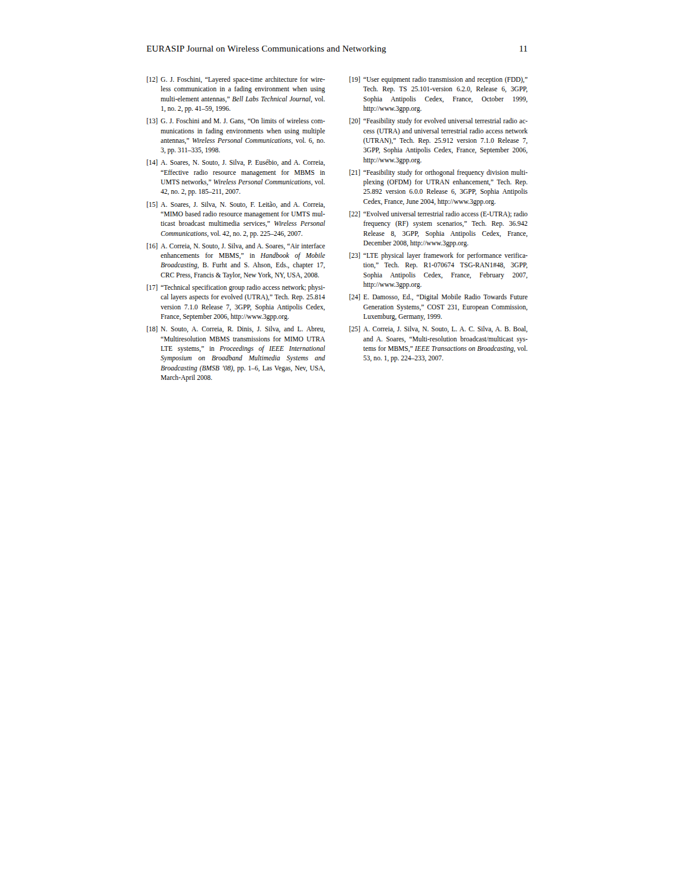EURASIP Journal on Wireless Communications and Networking 11
[12] G. J. Foschini, “Layered space-time architecture for wireless communication in a fading environment when using multi-element antennas,” Bell Labs Technical Journal, vol. 1, no. 2, pp. 41–59, 1996.
[13] G. J. Foschini and M. J. Gans, “On limits of wireless communications in fading environments when using multiple antennas,” Wireless Personal Communications, vol. 6, no. 3, pp. 311–335, 1998.
[14] A. Soares, N. Souto, J. Silva, P. Eusébio, and A. Correia, “Effective radio resource management for MBMS in UMTS networks,” Wireless Personal Communications, vol. 42, no. 2, pp. 185–211, 2007.
[15] A. Soares, J. Silva, N. Souto, F. Leitão, and A. Correia, “MIMO based radio resource management for UMTS multicast broadcast multimedia services,” Wireless Personal Communications, vol. 42, no. 2, pp. 225–246, 2007.
[16] A. Correia, N. Souto, J. Silva, and A. Soares, “Air interface enhancements for MBMS,” in Handbook of Mobile Broadcasting, B. Furht and S. Ahson, Eds., chapter 17, CRC Press, Francis & Taylor, New York, NY, USA, 2008.
[17]“Technical specification group radio access network; physical layers aspects for evolved (UTRA),” Tech. Rep. 25.814 version 7.1.0 Release 7, 3GPP, Sophia Antipolis Cedex, France, September 2006, http://www.3gpp.org.
[18] N. Souto, A. Correia, R. Dinis, J. Silva, and L. Abreu, “Multiresolution MBMS transmissions for MIMO UTRA LTE systems,” in Proceedings of IEEE International Symposium on Broadband Multimedia Systems and Broadcasting (BMSB ’08), pp. 1–6, Las Vegas, Nev, USA, March-April 2008.
[19]“User equipment radio transmission and reception (FDD),” Tech. Rep. TS 25.101-version 6.2.0, Release 6, 3GPP, Sophia Antipolis Cedex, France, October 1999, http://www.3gpp.org.
[20]“Feasibility study for evolved universal terrestrial radio access (UTRA) and universal terrestrial radio access network (UTRAN),” Tech. Rep. 25.912 version 7.1.0 Release 7, 3GPP, Sophia Antipolis Cedex, France, September 2006, http://www.3gpp.org.
[21]“Feasibility study for orthogonal frequency division multiplexing (OFDM) for UTRAN enhancement,” Tech. Rep. 25.892 version 6.0.0 Release 6, 3GPP, Sophia Antipolis Cedex, France, June 2004, http://www.3gpp.org.
[22]“Evolved universal terrestrial radio access (E-UTRA); radio frequency (RF) system scenarios,” Tech. Rep. 36.942 Release 8, 3GPP, Sophia Antipolis Cedex, France, December 2008, http://www.3gpp.org.
[23]“LTE physical layer framework for performance verification,” Tech. Rep. R1-070674 TSG-RAN1#48, 3GPP, Sophia Antipolis Cedex, France, February 2007, http://www.3gpp.org.
[24] E. Damosso, Ed., “Digital Mobile Radio Towards Future Generation Systems,” COST 231, European Commission, Luxemburg, Germany, 1999.
[25] A. Correia, J. Silva, N. Souto, L. A. C. Silva, A. B. Boal, and A. Soares, “Multi-resolution broadcast/multicast systems for MBMS,” IEEE Transactions on Broadcasting, vol. 53, no. 1, pp. 224–233, 2007.